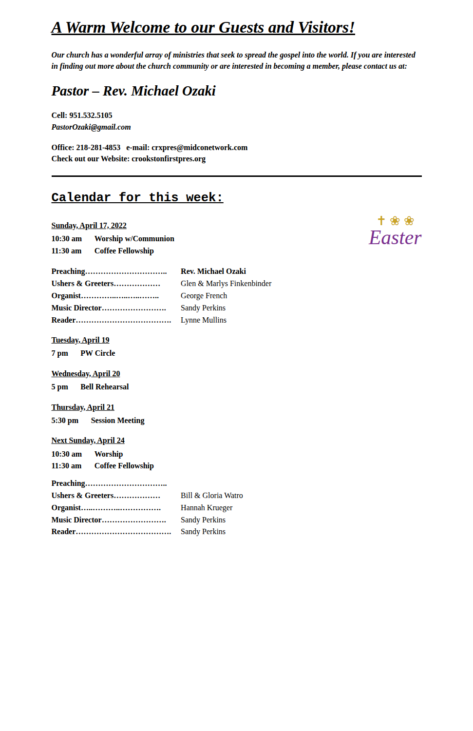A Warm Welcome to our Guests and Visitors!
Our church has a wonderful array of ministries that seek to spread the gospel into the world. If you are interested in finding out more about the church community or are interested in becoming a member, please contact us at:
Pastor – Rev. Michael Ozaki
Cell: 951.532.5105
PastorOzaki@gmail.com
Office: 218-281-4853 e-mail: crxpres@midconetwork.com
Check out our Website: crookstonfirstpres.org
Calendar for this week:
✝ ❀ ❀
Easter
Sunday, April 17, 2022
| 10:30 am | Worship w/Communion |
| 11:30 am | Coffee Fellowship |
| Preaching………………………….. | Rev. Michael Ozaki |
| Ushers & Greeters……………… | Glen & Marlys Finkenbinder |
| Organist…………..…..…..…….. | George French |
| Music Director……………………. | Sandy Perkins |
| Reader………………………………. | Lynne Mullins |
Tuesday, April 19
| 7 pm | PW Circle |
Wednesday, April 20
| 5 pm | Bell Rehearsal |
Thursday, April 21
| 5:30 pm | Session Meeting |
Next Sunday, April 24
| 10:30 am | Worship |
| 11:30 am | Coffee Fellowship |
| Preaching………………………….. | |
| Ushers & Greeters……………… | Bill & Gloria Watro |
| Organist…..………..……………. | Hannah Krueger |
| Music Director……………………. | Sandy Perkins |
| Reader………………………………. | Sandy Perkins |